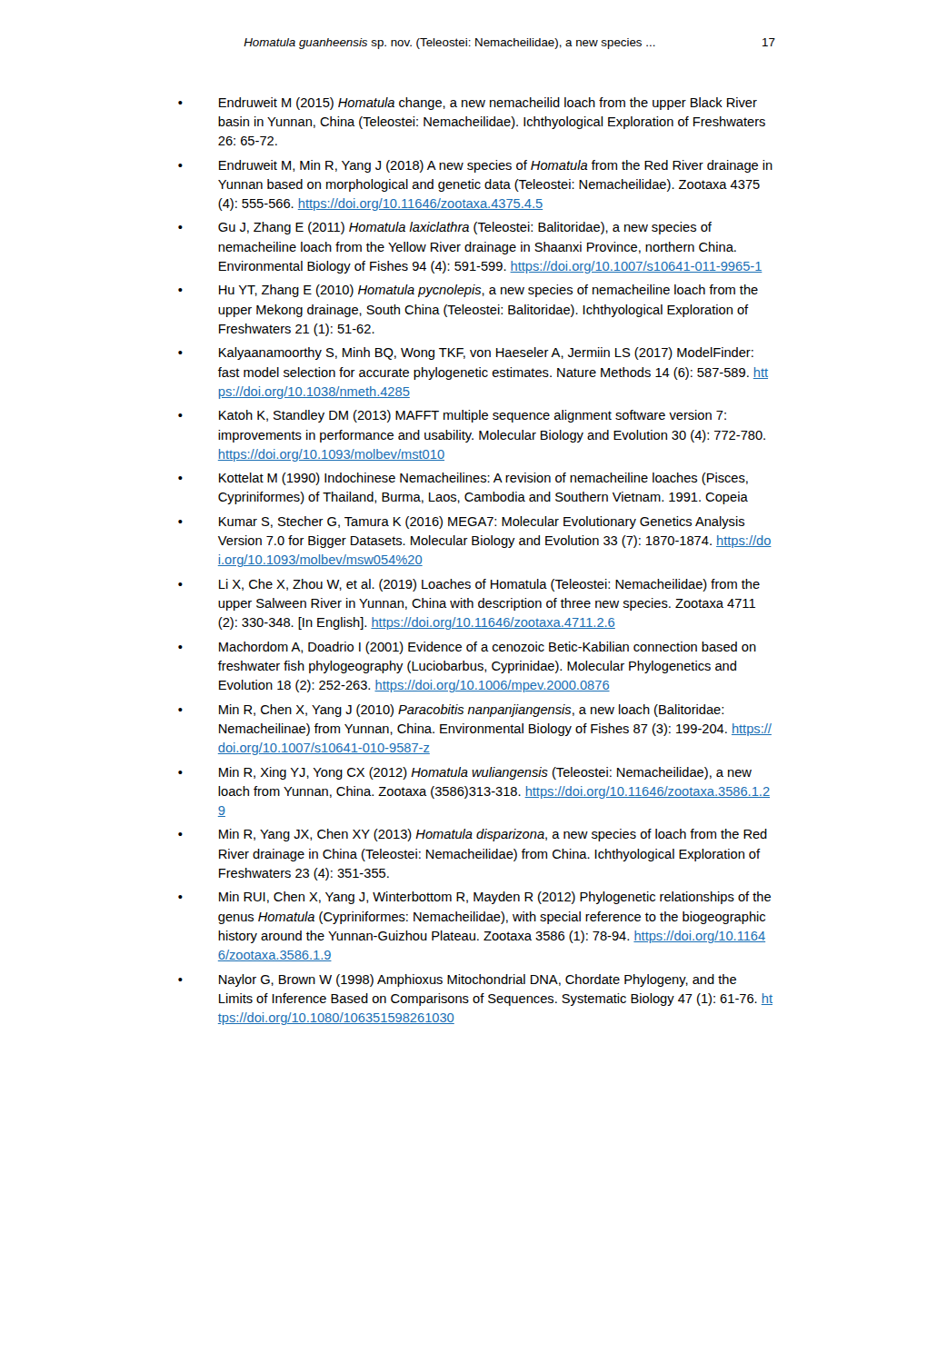Homatula guanheensis sp. nov. (Teleostei: Nemacheilidae), a new species ... 17
Endruweit M (2015) Homatula change, a new nemacheilid loach from the upper Black River basin in Yunnan, China (Teleostei: Nemacheilidae). Ichthyological Exploration of Freshwaters 26: 65-72.
Endruweit M, Min R, Yang J (2018) A new species of Homatula from the Red River drainage in Yunnan based on morphological and genetic data (Teleostei: Nemacheilidae). Zootaxa 4375 (4): 555-566. https://doi.org/10.11646/zootaxa.4375.4.5
Gu J, Zhang E (2011) Homatula laxiclathra (Teleostei: Balitoridae), a new species of nemacheiline loach from the Yellow River drainage in Shaanxi Province, northern China. Environmental Biology of Fishes 94 (4): 591-599. https://doi.org/10.1007/s10641-011-9965-1
Hu YT, Zhang E (2010) Homatula pycnolepis, a new species of nemacheiline loach from the upper Mekong drainage, South China (Teleostei: Balitoridae). Ichthyological Exploration of Freshwaters 21 (1): 51-62.
Kalyaanamoorthy S, Minh BQ, Wong TKF, von Haeseler A, Jermiin LS (2017) ModelFinder: fast model selection for accurate phylogenetic estimates. Nature Methods 14 (6): 587-589. https://doi.org/10.1038/nmeth.4285
Katoh K, Standley DM (2013) MAFFT multiple sequence alignment software version 7: improvements in performance and usability. Molecular Biology and Evolution 30 (4): 772-780. https://doi.org/10.1093/molbev/mst010
Kottelat M (1990) Indochinese Nemacheilines: A revision of nemacheiline loaches (Pisces, Cypriniformes) of Thailand, Burma, Laos, Cambodia and Southern Vietnam. 1991. Copeia
Kumar S, Stecher G, Tamura K (2016) MEGA7: Molecular Evolutionary Genetics Analysis Version 7.0 for Bigger Datasets. Molecular Biology and Evolution 33 (7): 1870-1874. https://doi.org/10.1093/molbev/msw054%20
Li X, Che X, Zhou W, et al. (2019) Loaches of Homatula (Teleostei: Nemacheilidae) from the upper Salween River in Yunnan, China with description of three new species. Zootaxa 4711 (2): 330-348. [In English]. https://doi.org/10.11646/zootaxa.4711.2.6
Machordom A, Doadrio I (2001) Evidence of a cenozoic Betic-Kabilian connection based on freshwater fish phylogeography (Luciobarbus, Cyprinidae). Molecular Phylogenetics and Evolution 18 (2): 252-263. https://doi.org/10.1006/mpev.2000.0876
Min R, Chen X, Yang J (2010) Paracobitis nanpanjiangensis, a new loach (Balitoridae: Nemacheilinae) from Yunnan, China. Environmental Biology of Fishes 87 (3): 199-204. https://doi.org/10.1007/s10641-010-9587-z
Min R, Xing YJ, Yong CX (2012) Homatula wuliangensis (Teleostei: Nemacheilidae), a new loach from Yunnan, China. Zootaxa (3586)313-318. https://doi.org/10.11646/zootaxa.3586.1.29
Min R, Yang JX, Chen XY (2013) Homatula disparizona, a new species of loach from the Red River drainage in China (Teleostei: Nemacheilidae) from China. Ichthyological Exploration of Freshwaters 23 (4): 351-355.
Min RUI, Chen X, Yang J, Winterbottom R, Mayden R (2012) Phylogenetic relationships of the genus Homatula (Cypriniformes: Nemacheilidae), with special reference to the biogeographic history around the Yunnan-Guizhou Plateau. Zootaxa 3586 (1): 78-94. https://doi.org/10.11646/zootaxa.3586.1.9
Naylor G, Brown W (1998) Amphioxus Mitochondrial DNA, Chordate Phylogeny, and the Limits of Inference Based on Comparisons of Sequences. Systematic Biology 47 (1): 61-76. https://doi.org/10.1080/106351598261030